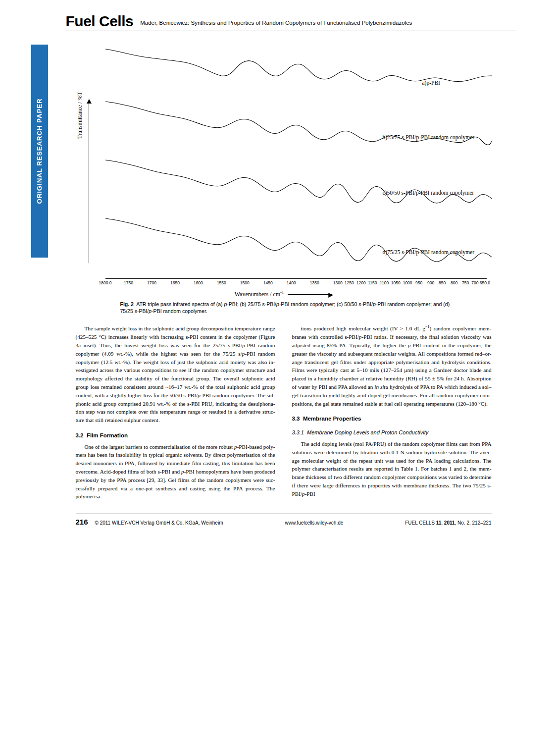ORIGINAL RESEARCH PAPER
Fuel Cells
Mader, Benicewicz: Synthesis and Properties of Random Copolymers of Functionalised Polybenzimidazoles
Transmittance / %T
a)p-PBI
b)25/75 s-PBI/p-PBI random copolymer
c)50/50 s-PBI/p-PBI random copolymer
d)75/25 s-PBI/p-PBI random copolymer
1800.0 1750 1700 1650 1600 1550 1500 1450 1400 1350 1300 1250 1200 1150 1100 1050 1000 950 900 850 800 750 700 650.0
Wavenumbers / cm-1
Fig. 2 ATR triple pass infrared spectra of (a) p-PBI; (b) 25/75 s-PBI/p-PBI random copolymer; (c) 50/50 s-PBI/p-PBI random copolymer; and (d) 75/25 s-PBI/p-PBI random copolymer.
The sample weight loss in the sulphonic acid group decomposition temperature range (425–525 °C) increases linearly with increasing s-PBI content in the copolymer (Figure 3a inset). Thus, the lowest weight loss was seen for the 25/75 s-PBI/p-PBI random copolymer (4.09 wt.-%), while the highest was seen for the 75/25 s/p-PBI random copolymer (12.5 wt.-%). The weight loss of just the sulphonic acid moiety was also investigated across the various compositions to see if the random copolymer structure and morphology affected the stability of the functional group. The overall sulphonic acid group loss remained consistent around ~16–17 wt.-% of the total sulphonic acid group content, with a slightly higher loss for the 50/50 s-PBI/p-PBI random copolymer. The sulphonic acid group comprised 20.91 wt.-% of the s-PBI PRU, indicating the desulphonation step was not complete over this temperature range or resulted in a derivative structure that still retained sulphur content.
3.2 Film Formation
One of the largest barriers to commercialisation of the more robust p-PBI-based polymers has been its insolubility in typical organic solvents. By direct polymerisation of the desired monomers in PPA, followed by immediate film casting, this limitation has been overcome. Acid-doped films of both s-PBI and p-PBI homopolymers have been produced previously by the PPA process [29, 33]. Gel films of the random copolymers were successfully prepared via a one-pot synthesis and casting using the PPA process. The polymerisa-
tions produced high molecular weight (IV > 1.0 dL g−1) random copolymer membranes with controlled s-PBI/p-PBI ratios. If necessary, the final solution viscosity was adjusted using 85% PA. Typically, the higher the p-PBI content in the copolymer, the greater the viscosity and subsequent molecular weights. All compositions formed red–orange translucent gel films under appropriate polymerisation and hydrolysis conditions. Films were typically cast at 5–10 mils (127–254 µm) using a Gardner doctor blade and placed in a humidity chamber at relative humidity (RH) of 55 ± 5% for 24 h. Absorption of water by PBI and PPA allowed an in situ hydrolysis of PPA to PA which induced a sol–gel transition to yield highly acid-doped gel membranes. For all random copolymer compositions, the gel state remained stable at fuel cell operating temperatures (120–180 °C).
3.3 Membrane Properties
3.3.1 Membrane Doping Levels and Proton Conductivity
The acid doping levels (mol PA/PRU) of the random copolymer films cast from PPA solutions were determined by titration with 0.1 N sodium hydroxide solution. The average molecular weight of the repeat unit was used for the PA loading calculations. The polymer characterisation results are reported in Table 1. For batches 1 and 2, the membrane thickness of two different random copolymer compositions was varied to determine if there were large differences in properties with membrane thickness. The two 75/25 s-PBI/p-PBI
216
© 2011 WILEY-VCH Verlag GmbH & Co. KGaA, Weinheim
www.fuelcells.wiley-vch.de
FUEL CELLS 11, 2011, No. 2, 212–221